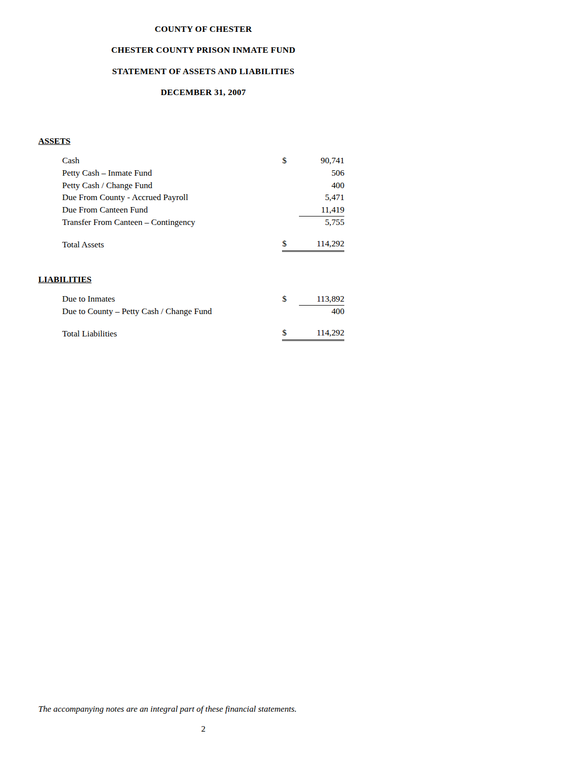COUNTY OF CHESTER
CHESTER COUNTY PRISON INMATE FUND
STATEMENT OF ASSETS AND LIABILITIES
DECEMBER 31, 2007
ASSETS
| Cash | $ | 90,741 |
| Petty Cash – Inmate Fund | | 506 |
| Petty Cash / Change Fund | | 400 |
| Due From County - Accrued Payroll | | 5,471 |
| Due From Canteen Fund | | 11,419 |
| Transfer From Canteen – Contingency | | 5,755 |
| Total Assets | $ | 114,292 |
LIABILITIES
| Due to Inmates | $ | 113,892 |
| Due to County – Petty Cash / Change Fund | | 400 |
| Total Liabilities | $ | 114,292 |
The accompanying notes are an integral part of these financial statements.
2